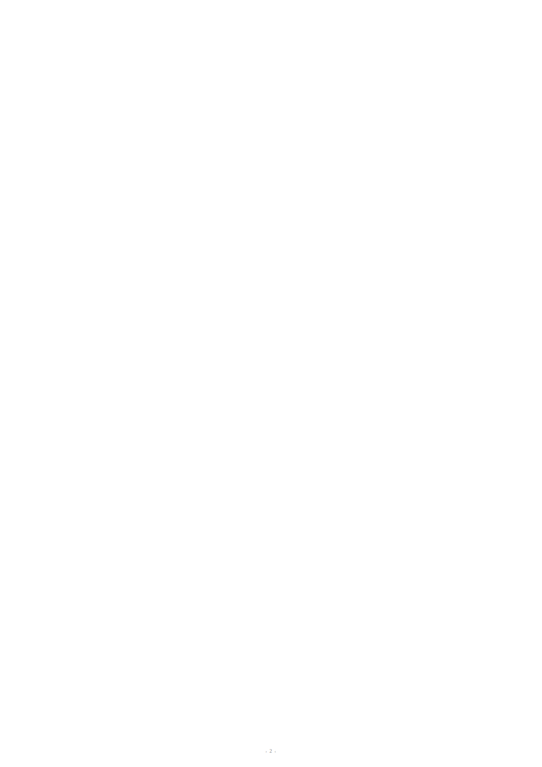› 2 ‹